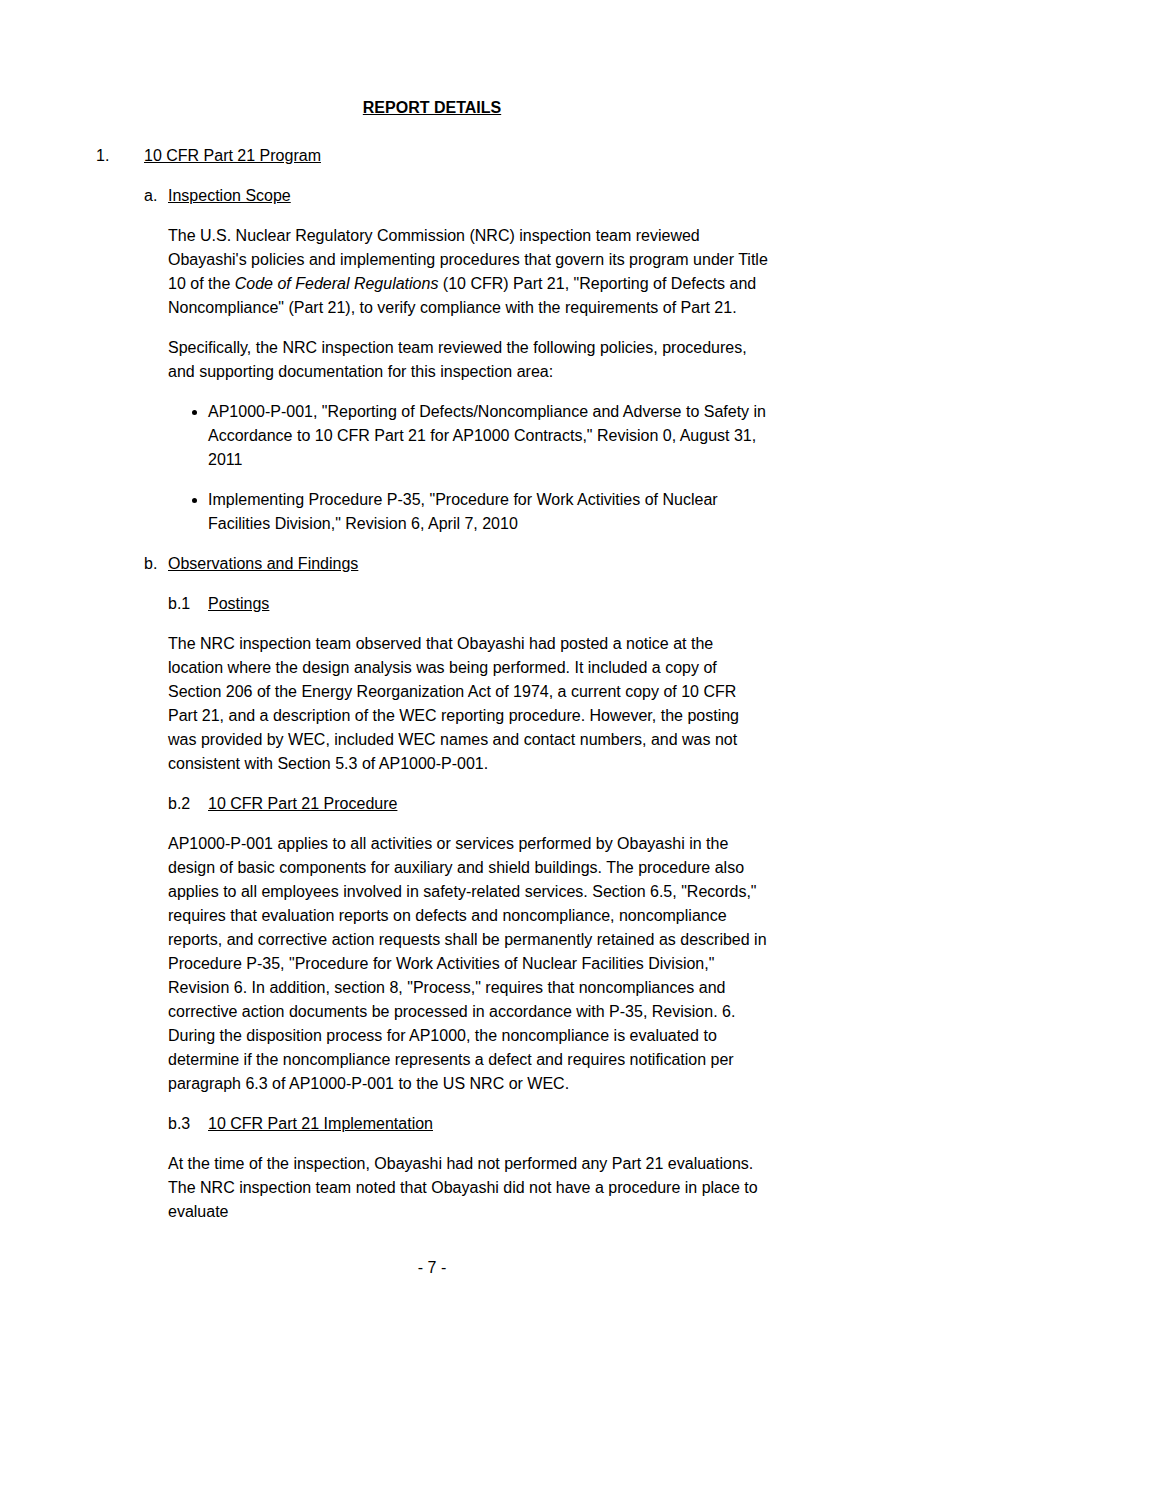REPORT DETAILS
1. 10 CFR Part 21 Program
a. Inspection Scope
The U.S. Nuclear Regulatory Commission (NRC) inspection team reviewed Obayashi's policies and implementing procedures that govern its program under Title 10 of the Code of Federal Regulations (10 CFR) Part 21, "Reporting of Defects and Noncompliance" (Part 21), to verify compliance with the requirements of Part 21.
Specifically, the NRC inspection team reviewed the following policies, procedures, and supporting documentation for this inspection area:
AP1000-P-001, "Reporting of Defects/Noncompliance and Adverse to Safety in Accordance to 10 CFR Part 21 for AP1000 Contracts," Revision 0, August 31, 2011
Implementing Procedure P-35, "Procedure for Work Activities of Nuclear Facilities Division," Revision 6, April 7, 2010
b. Observations and Findings
b.1 Postings
The NRC inspection team observed that Obayashi had posted a notice at the location where the design analysis was being performed. It included a copy of Section 206 of the Energy Reorganization Act of 1974, a current copy of 10 CFR Part 21, and a description of the WEC reporting procedure. However, the posting was provided by WEC, included WEC names and contact numbers, and was not consistent with Section 5.3 of AP1000-P-001.
b.210 CFR Part 21 Procedure
AP1000-P-001 applies to all activities or services performed by Obayashi in the design of basic components for auxiliary and shield buildings. The procedure also applies to all employees involved in safety-related services. Section 6.5, "Records," requires that evaluation reports on defects and noncompliance, noncompliance reports, and corrective action requests shall be permanently retained as described in Procedure P-35, "Procedure for Work Activities of Nuclear Facilities Division," Revision 6. In addition, section 8, "Process," requires that noncompliances and corrective action documents be processed in accordance with P-35, Revision. 6. During the disposition process for AP1000, the noncompliance is evaluated to determine if the noncompliance represents a defect and requires notification per paragraph 6.3 of AP1000-P-001 to the US NRC or WEC.
b.310 CFR Part 21 Implementation
At the time of the inspection, Obayashi had not performed any Part 21 evaluations. The NRC inspection team noted that Obayashi did not have a procedure in place to evaluate
- 7 -